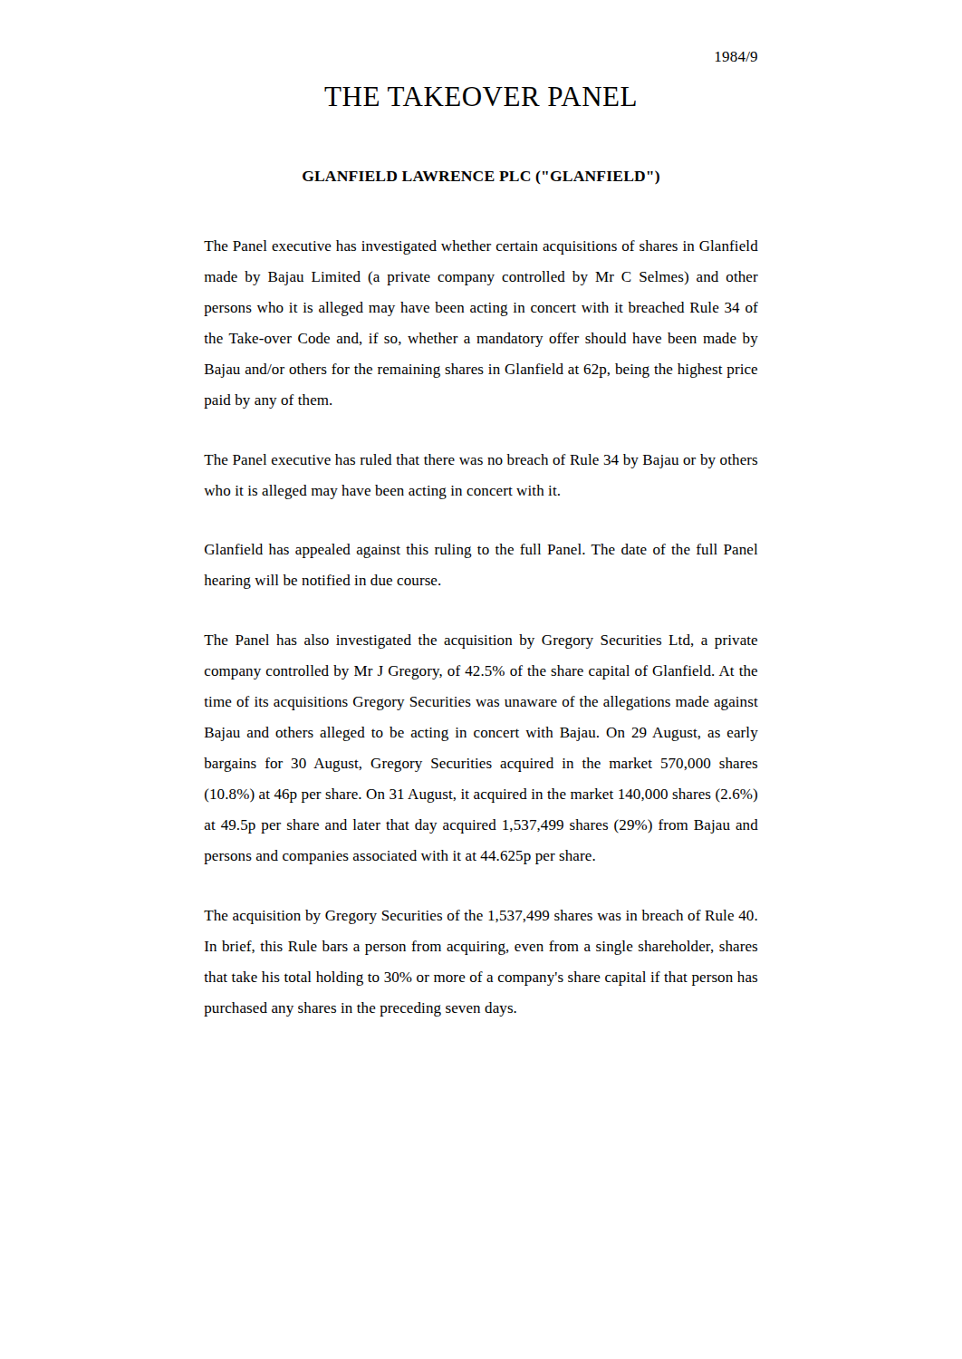1984/9
THE TAKEOVER PANEL
GLANFIELD LAWRENCE PLC ("GLANFIELD")
The Panel executive has investigated whether certain acquisitions of shares in Glanfield made by Bajau Limited (a private company controlled by Mr C Selmes) and other persons who it is alleged may have been acting in concert with it breached Rule 34 of the Take-over Code and, if so, whether a mandatory offer should have been made by Bajau and/or others for the remaining shares in Glanfield at 62p, being the highest price paid by any of them.
The Panel executive has ruled that there was no breach of Rule 34 by Bajau or by others who it is alleged may have been acting in concert with it.
Glanfield has appealed against this ruling to the full Panel. The date of the full Panel hearing will be notified in due course.
The Panel has also investigated the acquisition by Gregory Securities Ltd, a private company controlled by Mr J Gregory, of 42.5% of the share capital of Glanfield. At the time of its acquisitions Gregory Securities was unaware of the allegations made against Bajau and others alleged to be acting in concert with Bajau. On 29 August, as early bargains for 30 August, Gregory Securities acquired in the market 570,000 shares (10.8%) at 46p per share. On 31 August, it acquired in the market 140,000 shares (2.6%) at 49.5p per share and later that day acquired 1,537,499 shares (29%) from Bajau and persons and companies associated with it at 44.625p per share.
The acquisition by Gregory Securities of the 1,537,499 shares was in breach of Rule 40. In brief, this Rule bars a person from acquiring, even from a single shareholder, shares that take his total holding to 30% or more of a company's share capital if that person has purchased any shares in the preceding seven days.